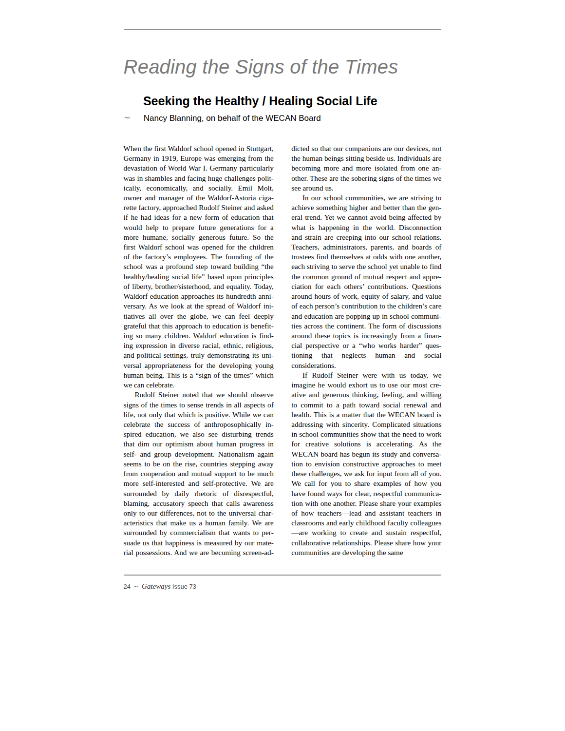Reading the Signs of the Times
Seeking the Healthy / Healing Social Life
∼Nancy Blanning, on behalf of the WECAN Board
When the first Waldorf school opened in Stuttgart, Germany in 1919, Europe was emerging from the devastation of World War I. Germany particularly was in shambles and facing huge challenges politically, economically, and socially. Emil Molt, owner and manager of the Waldorf-Astoria cigarette factory, approached Rudolf Steiner and asked if he had ideas for a new form of education that would help to prepare future generations for a more humane, socially generous future. So the first Waldorf school was opened for the children of the factory’s employees. The founding of the school was a profound step toward building “the healthy/healing social life” based upon principles of liberty, brother/sisterhood, and equality. Today, Waldorf education approaches its hundredth anniversary. As we look at the spread of Waldorf initiatives all over the globe, we can feel deeply grateful that this approach to education is benefiting so many children. Waldorf education is finding expression in diverse racial, ethnic, religious, and political settings, truly demonstrating its universal appropriateness for the developing young human being. This is a “sign of the times” which we can celebrate.
Rudolf Steiner noted that we should observe signs of the times to sense trends in all aspects of life, not only that which is positive. While we can celebrate the success of anthroposophically inspired education, we also see disturbing trends that dim our optimism about human progress in self- and group development. Nationalism again seems to be on the rise, countries stepping away from cooperation and mutual support to be much more self-interested and self-protective. We are surrounded by daily rhetoric of disrespectful, blaming, accusatory speech that calls awareness only to our differences, not to the universal characteristics that make us a human family. We are surrounded by commercialism that wants to persuade us that happiness is measured by our material possessions. And we are becoming screen-addicted so that our companions are our devices, not the human beings sitting beside us. Individuals are becoming more and more isolated from one another. These are the sobering signs of the times we see around us.
In our school communities, we are striving to achieve something higher and better than the general trend. Yet we cannot avoid being affected by what is happening in the world. Disconnection and strain are creeping into our school relations. Teachers, administrators, parents, and boards of trustees find themselves at odds with one another, each striving to serve the school yet unable to find the common ground of mutual respect and appreciation for each others’ contributions. Questions around hours of work, equity of salary, and value of each person’s contribution to the children’s care and education are popping up in school communities across the continent. The form of discussions around these topics is increasingly from a financial perspective or a “who works harder” questioning that neglects human and social considerations.
If Rudolf Steiner were with us today, we imagine he would exhort us to use our most creative and generous thinking, feeling, and willing to commit to a path toward social renewal and health. This is a matter that the WECAN board is addressing with sincerity. Complicated situations in school communities show that the need to work for creative solutions is accelerating. As the WECAN board has begun its study and conversation to envision constructive approaches to meet these challenges, we ask for input from all of you. We call for you to share examples of how you have found ways for clear, respectful communication with one another. Please share your examples of how teachers—lead and assistant teachers in classrooms and early childhood faculty colleagues—are working to create and sustain respectful, collaborative relationships. Please share how your communities are developing the same
24∼Gateways Issue 73